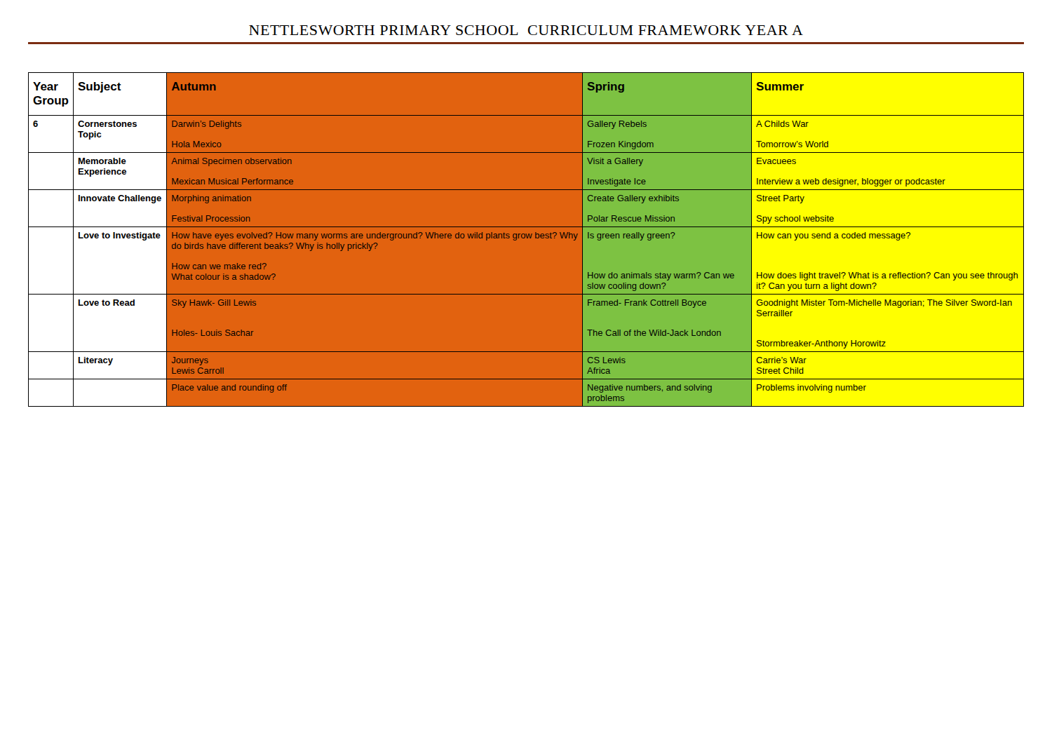NETTLESWORTH PRIMARY SCHOOL CURRICULUM FRAMEWORK YEAR A
| Year Group | Subject | Autumn | Spring | Summer |
| --- | --- | --- | --- | --- |
| 6 | Cornerstones Topic | Darwin’s Delights Hola Mexico | Gallery Rebels Frozen Kingdom | A Childs War Tomorrow’s World |
| | Memorable Experience | Animal Specimen observation Mexican Musical Performance | Visit a Gallery Investigate Ice | Evacuees Interview a web designer, blogger or podcaster |
| | Innovate Challenge | Morphing animation Festival Procession | Create Gallery exhibits Polar Rescue Mission | Street Party Spy school website |
| | Love to Investigate | How have eyes evolved? How many worms are underground? Where do wild plants grow best? Why do birds have different beaks? Why is holly prickly? How can we make red? What colour is a shadow? | Is green really green? How do animals stay warm? Can we slow cooling down? | How can you send a coded message? How does light travel? What is a reflection? Can you see through it? Can you turn a light down? |
| | Love to Read | Sky Hawk- Gill Lewis Holes- Louis Sachar | Framed- Frank Cottrell Boyce The Call of the Wild-Jack London | Goodnight Mister Tom-Michelle Magorian; The Silver Sword-Ian Serrailler Stormbreaker-Anthony Horowitz |
| | Literacy | Journeys Lewis Carroll | CS Lewis Africa | Carrie’s War Street Child |
| | | Place value and rounding off | Negative numbers, and solving problems | Problems involving number |